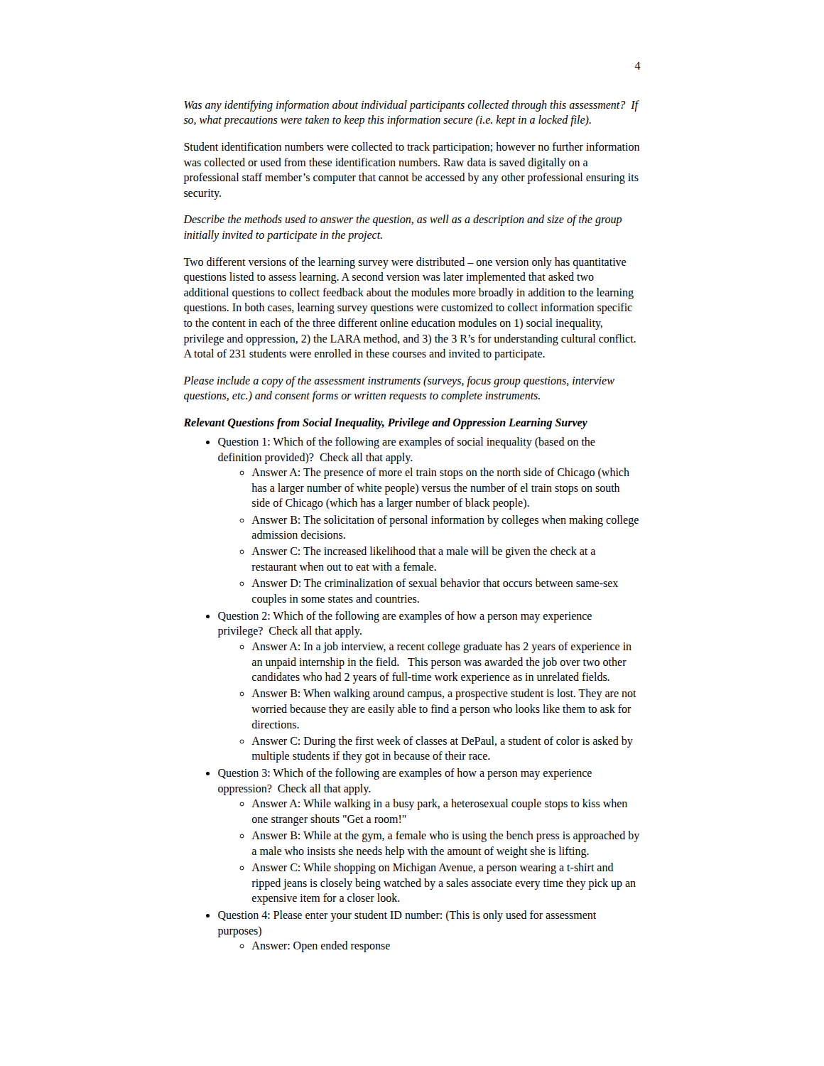4
Was any identifying information about individual participants collected through this assessment? If so, what precautions were taken to keep this information secure (i.e. kept in a locked file).
Student identification numbers were collected to track participation; however no further information was collected or used from these identification numbers. Raw data is saved digitally on a professional staff member’s computer that cannot be accessed by any other professional ensuring its security.
Describe the methods used to answer the question, as well as a description and size of the group initially invited to participate in the project.
Two different versions of the learning survey were distributed – one version only has quantitative questions listed to assess learning. A second version was later implemented that asked two additional questions to collect feedback about the modules more broadly in addition to the learning questions. In both cases, learning survey questions were customized to collect information specific to the content in each of the three different online education modules on 1) social inequality, privilege and oppression, 2) the LARA method, and 3) the 3 R’s for understanding cultural conflict. A total of 231 students were enrolled in these courses and invited to participate.
Please include a copy of the assessment instruments (surveys, focus group questions, interview questions, etc.) and consent forms or written requests to complete instruments.
Relevant Questions from Social Inequality, Privilege and Oppression Learning Survey
Question 1: Which of the following are examples of social inequality (based on the definition provided)? Check all that apply.
Answer A: The presence of more el train stops on the north side of Chicago (which has a larger number of white people) versus the number of el train stops on south side of Chicago (which has a larger number of black people).
Answer B: The solicitation of personal information by colleges when making college admission decisions.
Answer C: The increased likelihood that a male will be given the check at a restaurant when out to eat with a female.
Answer D: The criminalization of sexual behavior that occurs between same-sex couples in some states and countries.
Question 2: Which of the following are examples of how a person may experience privilege? Check all that apply.
Answer A: In a job interview, a recent college graduate has 2 years of experience in an unpaid internship in the field. This person was awarded the job over two other candidates who had 2 years of full-time work experience as in unrelated fields.
Answer B: When walking around campus, a prospective student is lost. They are not worried because they are easily able to find a person who looks like them to ask for directions.
Answer C: During the first week of classes at DePaul, a student of color is asked by multiple students if they got in because of their race.
Question 3: Which of the following are examples of how a person may experience oppression? Check all that apply.
Answer A: While walking in a busy park, a heterosexual couple stops to kiss when one stranger shouts "Get a room!"
Answer B: While at the gym, a female who is using the bench press is approached by a male who insists she needs help with the amount of weight she is lifting.
Answer C: While shopping on Michigan Avenue, a person wearing a t-shirt and ripped jeans is closely being watched by a sales associate every time they pick up an expensive item for a closer look.
Question 4: Please enter your student ID number: (This is only used for assessment purposes)
Answer: Open ended response